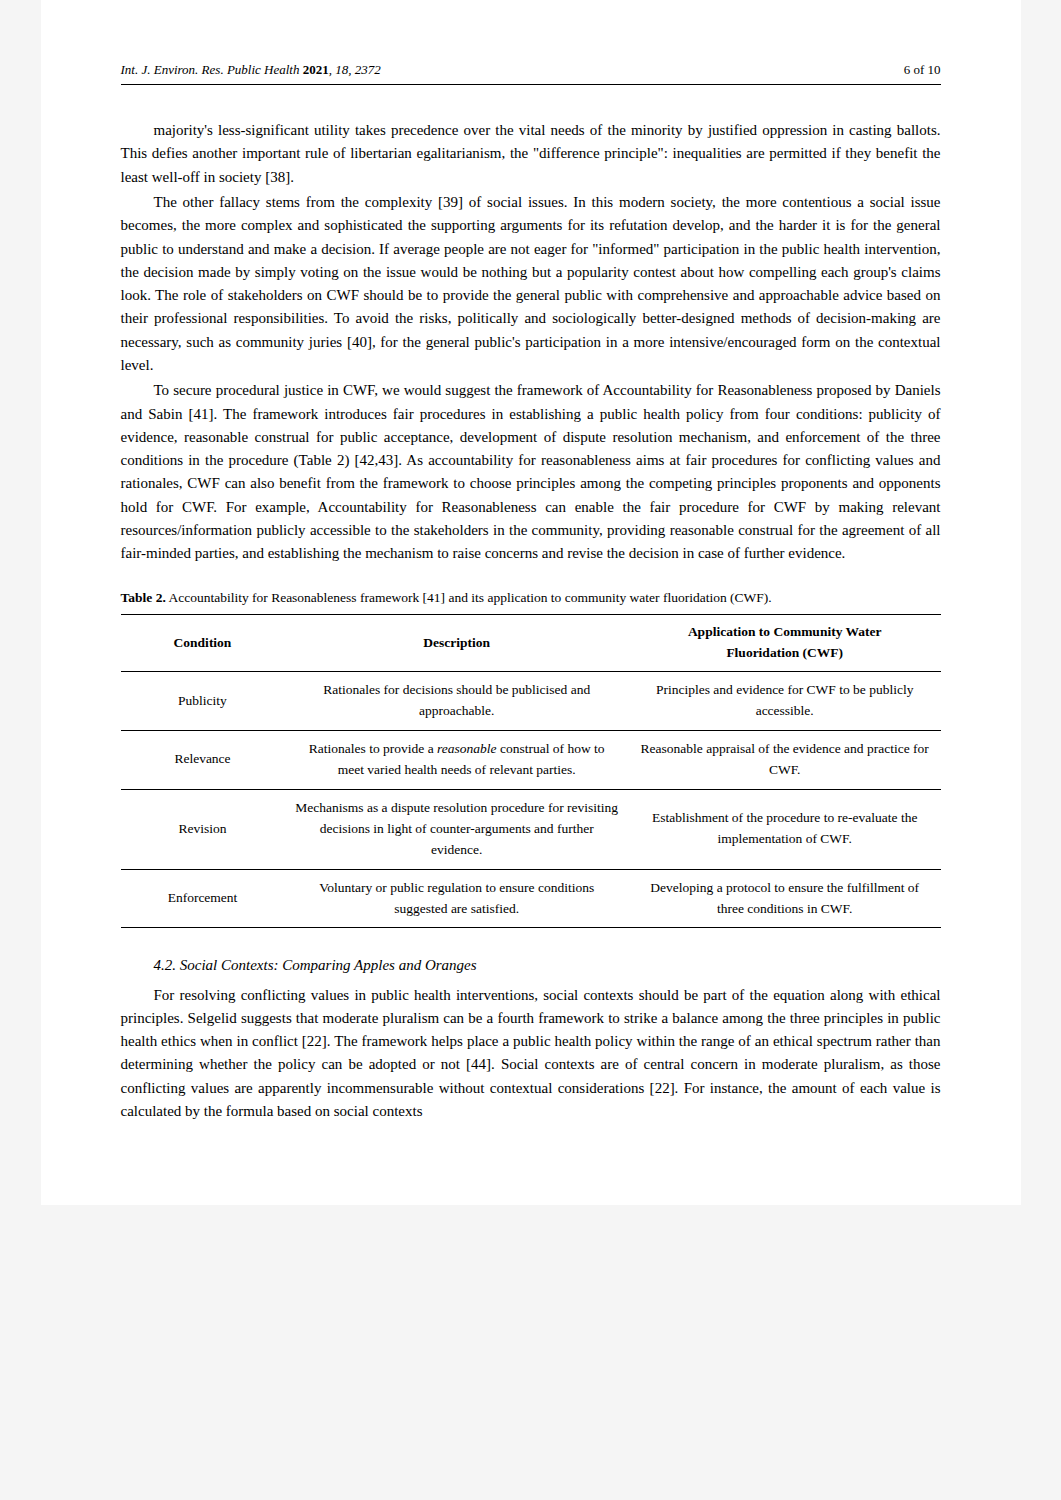Int. J. Environ. Res. Public Health 2021, 18, 2372 6 of 10
majority's less-significant utility takes precedence over the vital needs of the minority by justified oppression in casting ballots. This defies another important rule of libertarian egalitarianism, the "difference principle": inequalities are permitted if they benefit the least well-off in society [38].
The other fallacy stems from the complexity [39] of social issues. In this modern society, the more contentious a social issue becomes, the more complex and sophisticated the supporting arguments for its refutation develop, and the harder it is for the general public to understand and make a decision. If average people are not eager for "informed" participation in the public health intervention, the decision made by simply voting on the issue would be nothing but a popularity contest about how compelling each group's claims look. The role of stakeholders on CWF should be to provide the general public with comprehensive and approachable advice based on their professional responsibilities. To avoid the risks, politically and sociologically better-designed methods of decision-making are necessary, such as community juries [40], for the general public's participation in a more intensive/encouraged form on the contextual level.
To secure procedural justice in CWF, we would suggest the framework of Accountability for Reasonableness proposed by Daniels and Sabin [41]. The framework introduces fair procedures in establishing a public health policy from four conditions: publicity of evidence, reasonable construal for public acceptance, development of dispute resolution mechanism, and enforcement of the three conditions in the procedure (Table 2) [42,43]. As accountability for reasonableness aims at fair procedures for conflicting values and rationales, CWF can also benefit from the framework to choose principles among the competing principles proponents and opponents hold for CWF. For example, Accountability for Reasonableness can enable the fair procedure for CWF by making relevant resources/information publicly accessible to the stakeholders in the community, providing reasonable construal for the agreement of all fair-minded parties, and establishing the mechanism to raise concerns and revise the decision in case of further evidence.
Table 2. Accountability for Reasonableness framework [ 41 ] and its application to community water fluoridation (CWF).
| Condition | Description | Application to Community Water Fluoridation (CWF) |
| --- | --- | --- |
| Publicity | Rationales for decisions should be publicised and approachable. | Principles and evidence for CWF to be publicly accessible. |
| Relevance | Rationales to provide a reasonable construal of how to meet varied health needs of relevant parties. | Reasonable appraisal of the evidence and practice for CWF. |
| Revision | Mechanisms as a dispute resolution procedure for revisiting decisions in light of counter-arguments and further evidence. | Establishment of the procedure to re-evaluate the implementation of CWF. |
| Enforcement | Voluntary or public regulation to ensure conditions suggested are satisfied. | Developing a protocol to ensure the fulfillment of three conditions in CWF. |
4.2. Social Contexts: Comparing Apples and Oranges
For resolving conflicting values in public health interventions, social contexts should be part of the equation along with ethical principles. Selgelid suggests that moderate pluralism can be a fourth framework to strike a balance among the three principles in public health ethics when in conflict [22]. The framework helps place a public health policy within the range of an ethical spectrum rather than determining whether the policy can be adopted or not [44]. Social contexts are of central concern in moderate pluralism, as those conflicting values are apparently incommensurable without contextual considerations [22]. For instance, the amount of each value is calculated by the formula based on social contexts